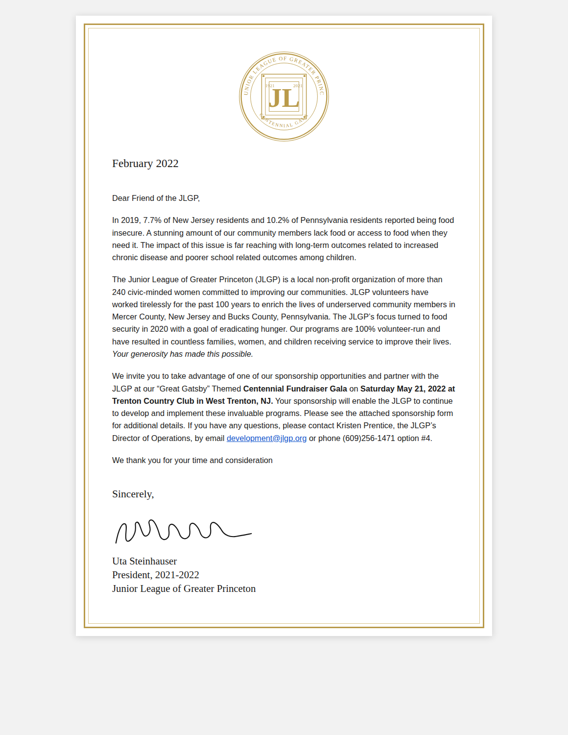The Junior League of Greater Princeton Centennial Gala JL 1921 2021
February 2022
Dear Friend of the JLGP,
In 2019, 7.7% of New Jersey residents and 10.2% of Pennsylvania residents reported being food insecure. A stunning amount of our community members lack food or access to food when they need it. The impact of this issue is far reaching with long-term outcomes related to increased chronic disease and poorer school related outcomes among children.
The Junior League of Greater Princeton (JLGP) is a local non-profit organization of more than 240 civic-minded women committed to improving our communities. JLGP volunteers have worked tirelessly for the past 100 years to enrich the lives of underserved community members in Mercer County, New Jersey and Bucks County, Pennsylvania. The JLGP’s focus turned to food security in 2020 with a goal of eradicating hunger. Our programs are 100% volunteer-run and have resulted in countless families, women, and children receiving service to improve their lives. Your generosity has made this possible.
We invite you to take advantage of one of our sponsorship opportunities and partner with the JLGP at our “Great Gatsby” Themed Centennial Fundraiser Gala on Saturday May 21, 2022 at Trenton Country Club in West Trenton, NJ. Your sponsorship will enable the JLGP to continue to develop and implement these invaluable programs. Please see the attached sponsorship form for additional details. If you have any questions, please contact Kristen Prentice, the JLGP’s Director of Operations, by email development@jlgp.org or phone (609)256-1471 option #4.
We thank you for your time and consideration
Sincerely,
Uta Steinhauser
President, 2021-2022
Junior League of Greater Princeton